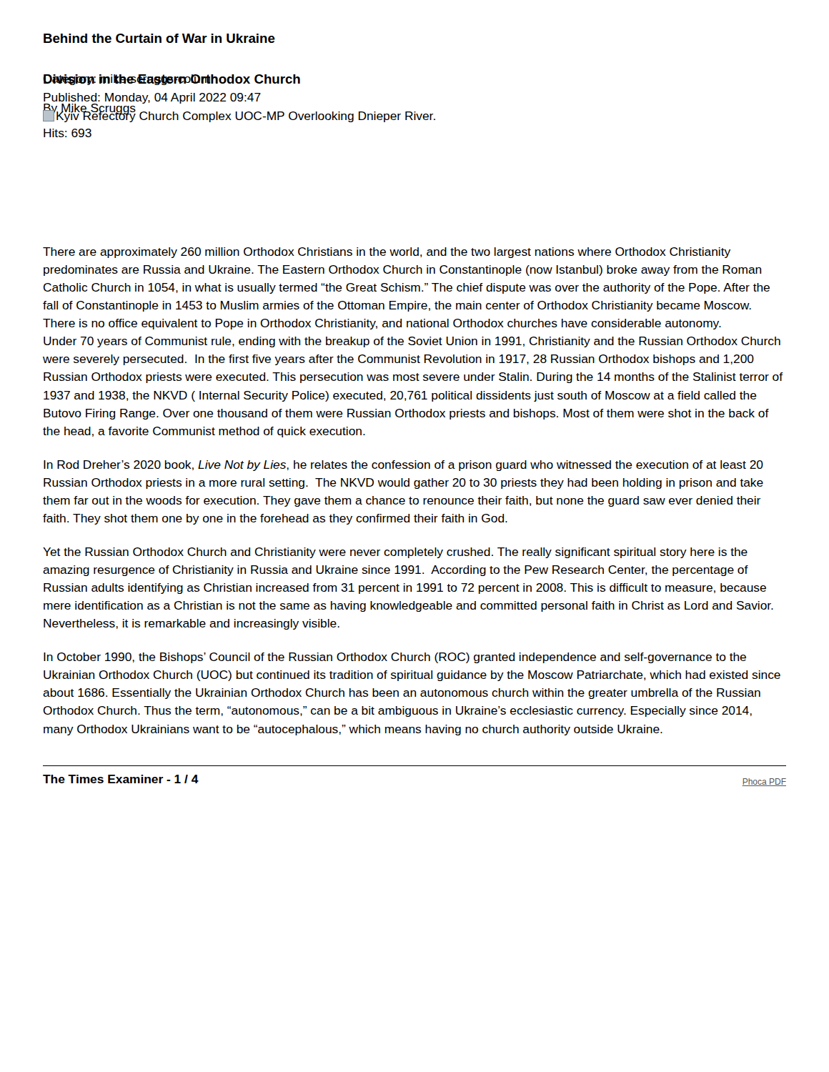Behind the Curtain of War in Ukraine
Division in the Eastern Orthodox Church
Category: mike-scruggs-column
Published: Monday, 04 April 2022 09:47
By Mike Scruggs
Kyiv Refectory Church Complex UOC-MP Overlooking Dnieper River.
Hits: 693
There are approximately 260 million Orthodox Christians in the world, and the two largest nations where Orthodox Christianity predominates are Russia and Ukraine. The Eastern Orthodox Church in Constantinople (now Istanbul) broke away from the Roman Catholic Church in 1054, in what is usually termed “the Great Schism.” The chief dispute was over the authority of the Pope. After the fall of Constantinople in 1453 to Muslim armies of the Ottoman Empire, the main center of Orthodox Christianity became Moscow. There is no office equivalent to Pope in Orthodox Christianity, and national Orthodox churches have considerable autonomy.
Under 70 years of Communist rule, ending with the breakup of the Soviet Union in 1991, Christianity and the Russian Orthodox Church were severely persecuted. In the first five years after the Communist Revolution in 1917, 28 Russian Orthodox bishops and 1,200 Russian Orthodox priests were executed. This persecution was most severe under Stalin. During the 14 months of the Stalinist terror of 1937 and 1938, the NKVD ( Internal Security Police) executed, 20,761 political dissidents just south of Moscow at a field called the Butovo Firing Range. Over one thousand of them were Russian Orthodox priests and bishops. Most of them were shot in the back of the head, a favorite Communist method of quick execution.
In Rod Dreher’s 2020 book, Live Not by Lies, he relates the confession of a prison guard who witnessed the execution of at least 20 Russian Orthodox priests in a more rural setting. The NKVD would gather 20 to 30 priests they had been holding in prison and take them far out in the woods for execution. They gave them a chance to renounce their faith, but none the guard saw ever denied their faith. They shot them one by one in the forehead as they confirmed their faith in God.
Yet the Russian Orthodox Church and Christianity were never completely crushed. The really significant spiritual story here is the amazing resurgence of Christianity in Russia and Ukraine since 1991. According to the Pew Research Center, the percentage of Russian adults identifying as Christian increased from 31 percent in 1991 to 72 percent in 2008. This is difficult to measure, because mere identification as a Christian is not the same as having knowledgeable and committed personal faith in Christ as Lord and Savior. Nevertheless, it is remarkable and increasingly visible.
In October 1990, the Bishops’ Council of the Russian Orthodox Church (ROC) granted independence and self-governance to the Ukrainian Orthodox Church (UOC) but continued its tradition of spiritual guidance by the Moscow Patriarchate, which had existed since about 1686. Essentially the Ukrainian Orthodox Church has been an autonomous church within the greater umbrella of the Russian Orthodox Church. Thus the term, “autonomous,” can be a bit ambiguous in Ukraine’s ecclesiastic currency. Especially since 2014, many Orthodox Ukrainians want to be “autocephalous,” which means having no church authority outside Ukraine.
The Times Examiner - 1 / 4 Phoca PDF